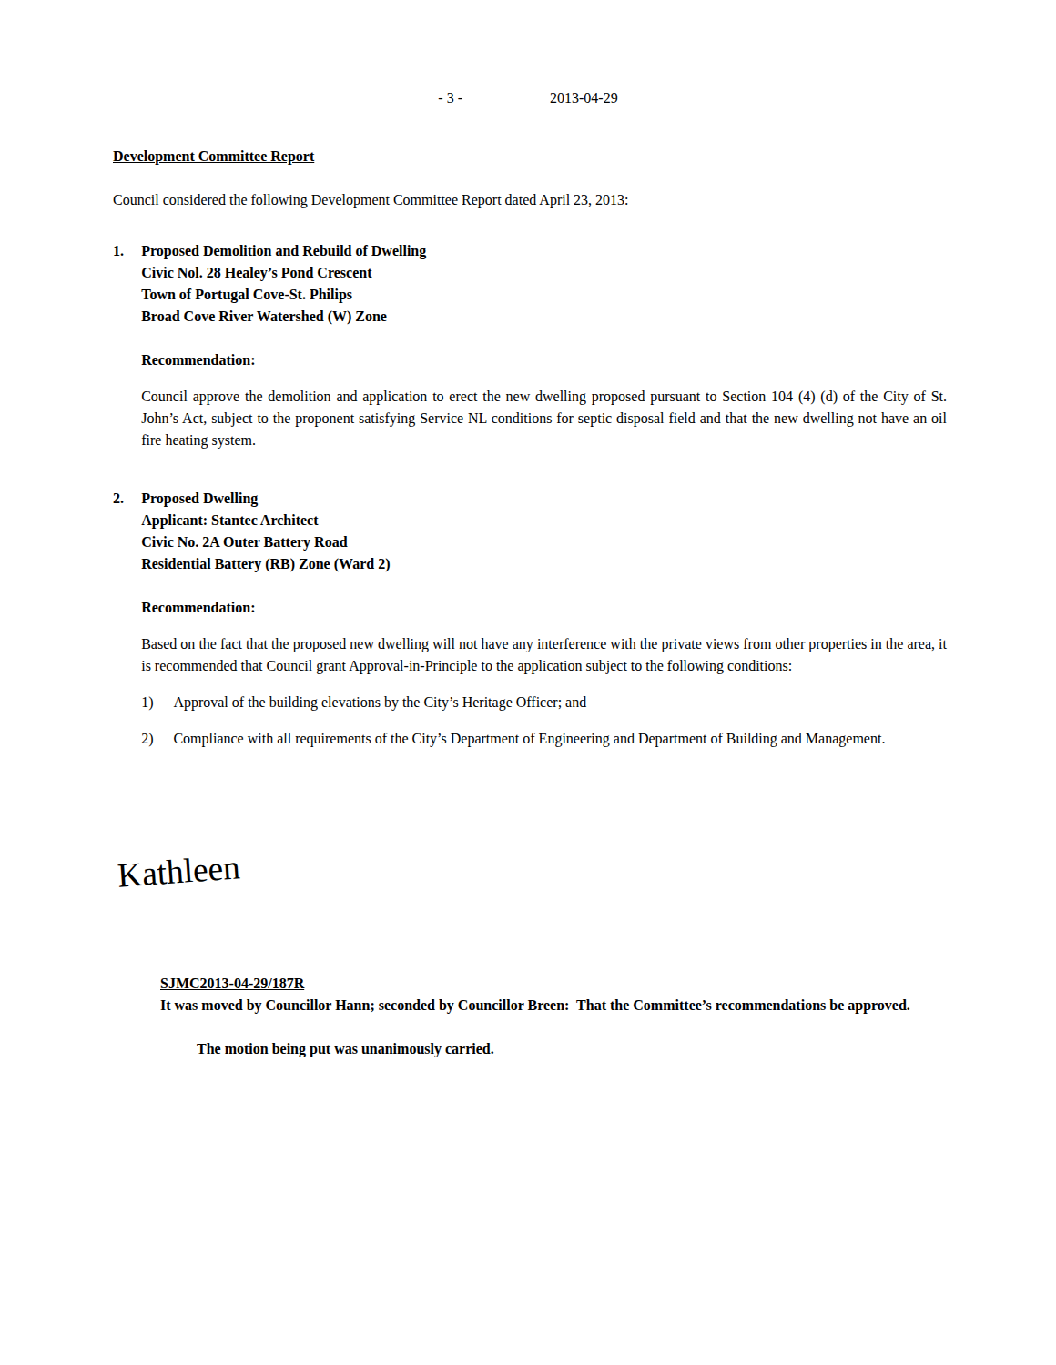- 3 - 2013-04-29
Development Committee Report
Council considered the following Development Committee Report dated April 23, 2013:
Proposed Demolition and Rebuild of Dwelling Civic Nol. 28 Healey’s Pond Crescent Town of Portugal Cove-St. Philips Broad Cove River Watershed (W) Zone
Recommendation:
Council approve the demolition and application to erect the new dwelling proposed pursuant to Section 104 (4) (d) of the City of St. John’s Act, subject to the proponent satisfying Service NL conditions for septic disposal field and that the new dwelling not have an oil fire heating system.
Proposed Dwelling Applicant: Stantec Architect Civic No. 2A Outer Battery Road Residential Battery (RB) Zone (Ward 2)
Recommendation:
Based on the fact that the proposed new dwelling will not have any interference with the private views from other properties in the area, it is recommended that Council grant Approval-in-Principle to the application subject to the following conditions:
Approval of the building elevations by the City’s Heritage Officer; and
Compliance with all requirements of the City’s Department of Engineering and Department of Building and Management.
Kathleen
SJMC2013-04-29/187R
It was moved by Councillor Hann; seconded by Councillor Breen: That the Committee’s recommendations be approved.
The motion being put was unanimously carried.